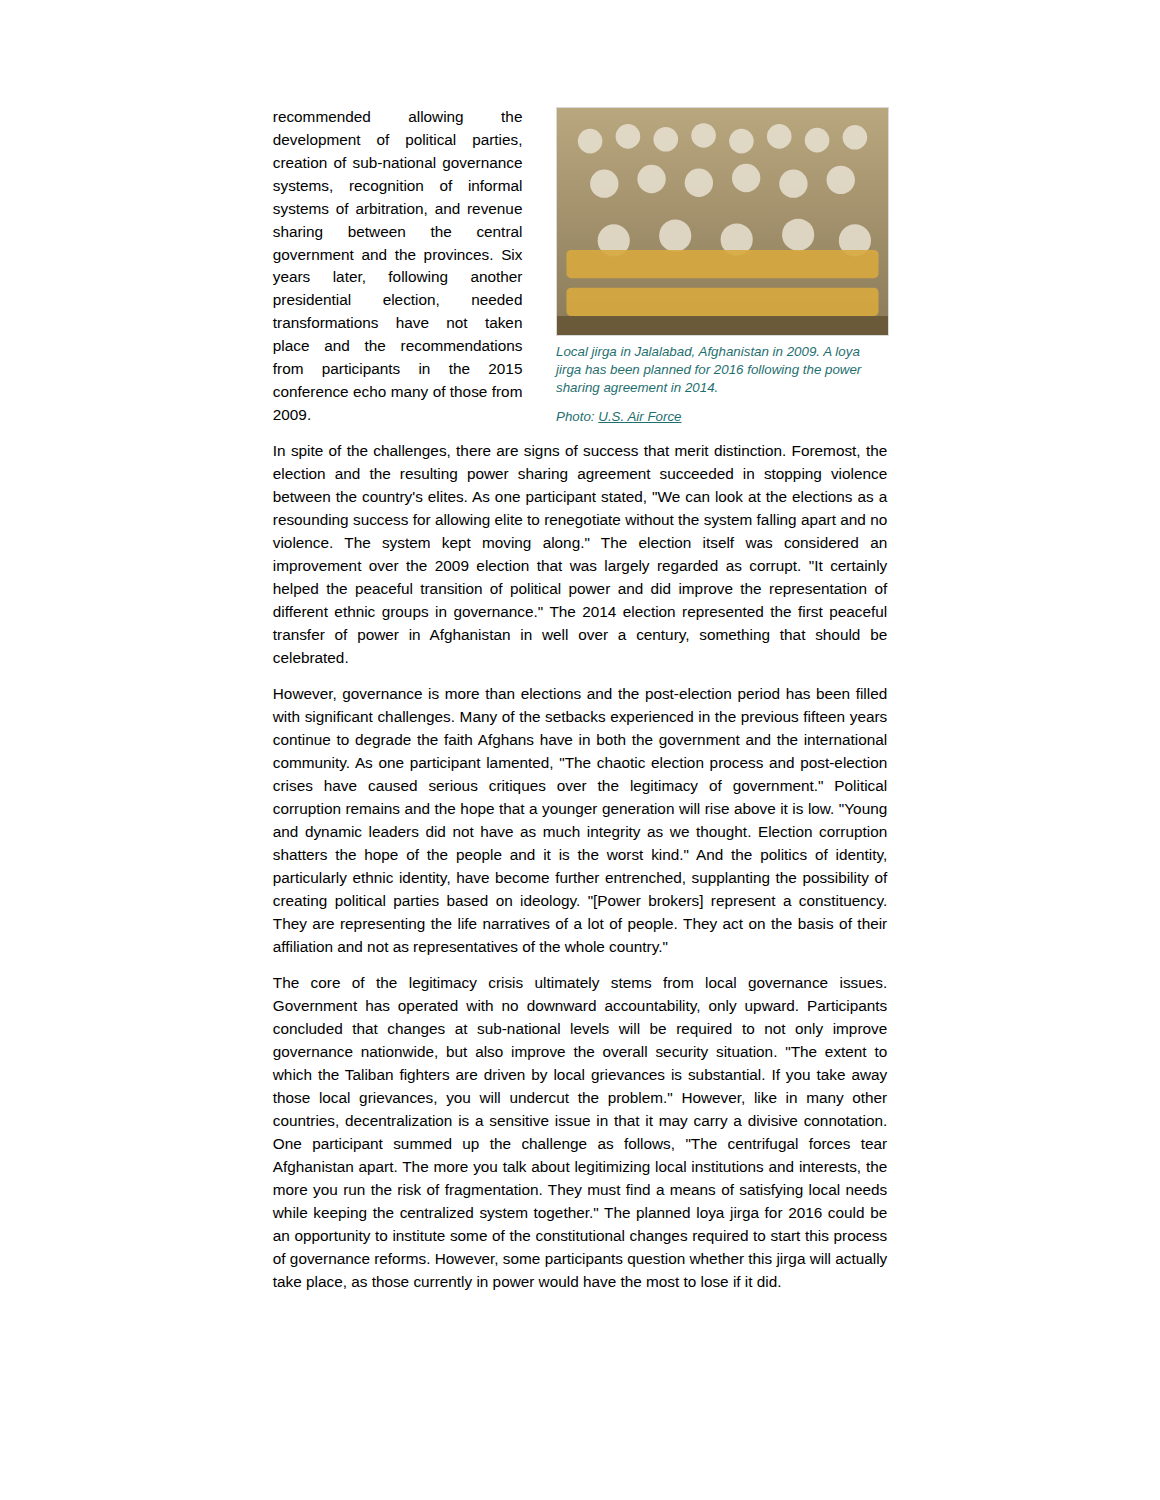Local jirga in Jalalabad, Afghanistan in 2009. A loya jirga has been planned for 2016 following the power sharing agreement in 2014.
Photo: U.S. Air Force
recommended allowing the development of political parties, creation of sub-national governance systems, recognition of informal systems of arbitration, and revenue sharing between the central government and the provinces. Six years later, following another presidential election, needed transformations have not taken place and the recommendations from participants in the 2015 conference echo many of those from 2009.
In spite of the challenges, there are signs of success that merit distinction. Foremost, the election and the resulting power sharing agreement succeeded in stopping violence between the country's elites. As one participant stated, "We can look at the elections as a resounding success for allowing elite to renegotiate without the system falling apart and no violence. The system kept moving along." The election itself was considered an improvement over the 2009 election that was largely regarded as corrupt. "It certainly helped the peaceful transition of political power and did improve the representation of different ethnic groups in governance." The 2014 election represented the first peaceful transfer of power in Afghanistan in well over a century, something that should be celebrated.
However, governance is more than elections and the post-election period has been filled with significant challenges. Many of the setbacks experienced in the previous fifteen years continue to degrade the faith Afghans have in both the government and the international community. As one participant lamented, "The chaotic election process and post-election crises have caused serious critiques over the legitimacy of government." Political corruption remains and the hope that a younger generation will rise above it is low. "Young and dynamic leaders did not have as much integrity as we thought. Election corruption shatters the hope of the people and it is the worst kind." And the politics of identity, particularly ethnic identity, have become further entrenched, supplanting the possibility of creating political parties based on ideology. "[Power brokers] represent a constituency. They are representing the life narratives of a lot of people. They act on the basis of their affiliation and not as representatives of the whole country."
The core of the legitimacy crisis ultimately stems from local governance issues. Government has operated with no downward accountability, only upward. Participants concluded that changes at sub-national levels will be required to not only improve governance nationwide, but also improve the overall security situation. "The extent to which the Taliban fighters are driven by local grievances is substantial. If you take away those local grievances, you will undercut the problem." However, like in many other countries, decentralization is a sensitive issue in that it may carry a divisive connotation. One participant summed up the challenge as follows, "The centrifugal forces tear Afghanistan apart. The more you talk about legitimizing local institutions and interests, the more you run the risk of fragmentation. They must find a means of satisfying local needs while keeping the centralized system together." The planned loya jirga for 2016 could be an opportunity to institute some of the constitutional changes required to start this process of governance reforms. However, some participants question whether this jirga will actually take place, as those currently in power would have the most to lose if it did.